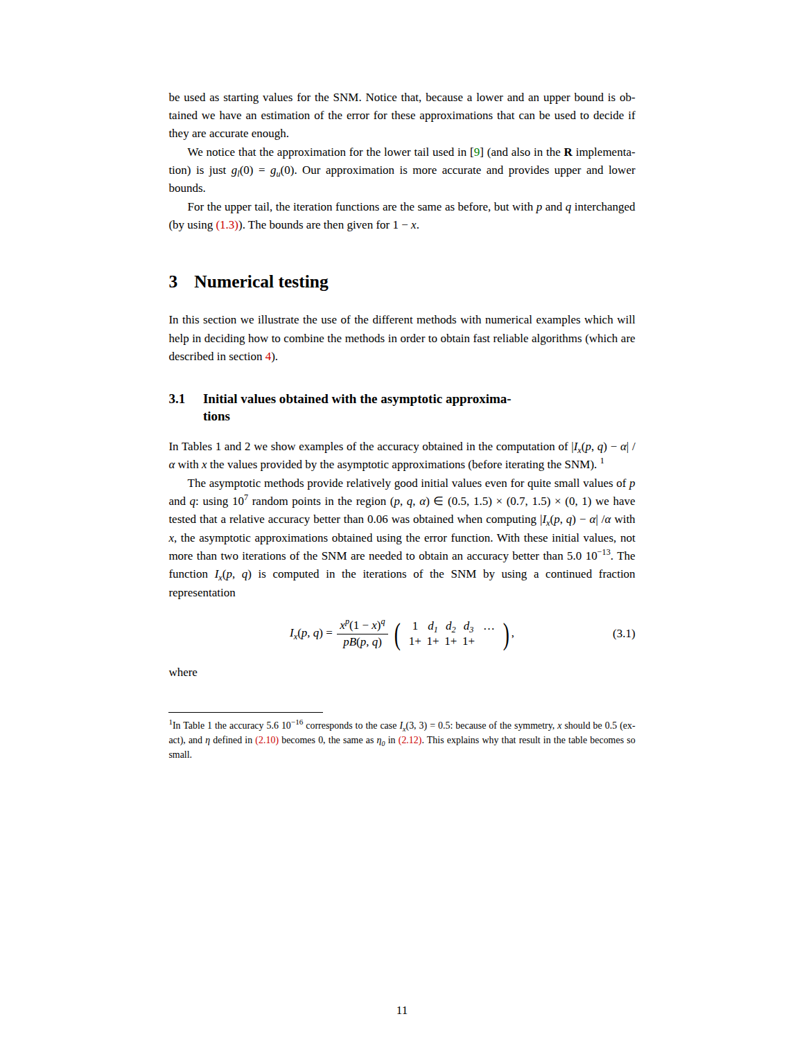be used as starting values for the SNM. Notice that, because a lower and an upper bound is obtained we have an estimation of the error for these approximations that can be used to decide if they are accurate enough.
We notice that the approximation for the lower tail used in [9] (and also in the R implementation) is just gl(0) = gu(0). Our approximation is more accurate and provides upper and lower bounds.
For the upper tail, the iteration functions are the same as before, but with p and q interchanged (by using (1.3)). The bounds are then given for 1 − x.
3 Numerical testing
In this section we illustrate the use of the different methods with numerical examples which will help in deciding how to combine the methods in order to obtain fast reliable algorithms (which are described in section 4).
3.1 Initial values obtained with the asymptotic approxima-tions
In Tables 1 and 2 we show examples of the accuracy obtained in the computation of |Ix(p, q) − α| /α with x the values provided by the asymptotic approximations (before iterating the SNM). 1
The asymptotic methods provide relatively good initial values even for quite small values of p and q: using 107 random points in the region (p, q, α) ∈ (0.5, 1.5) × (0.7, 1.5) × (0, 1) we have tested that a relative accuracy better than 0.06 was obtained when computing |Ix(p, q) − α| /α with x, the asymptotic approximations obtained using the error function. With these initial values, not more than two iterations of the SNM are needed to obtain an accuracy better than 5.0 10−13. The function Ix(p, q) is computed in the iterations of the SNM by using a continued fraction representation
Ix(p, q) = xp(1 − x)q pB(p, q) ( 11+ d11+ d21+ d31+ … ), (3.1)
where
1In Table 1 the accuracy 5.6 10−16 corresponds to the case Ix(3, 3) = 0.5: because of the symmetry, x should be 0.5 (exact), and η defined in (2.10) becomes 0, the same as η0 in (2.12). This explains why that result in the table becomes so small.
11